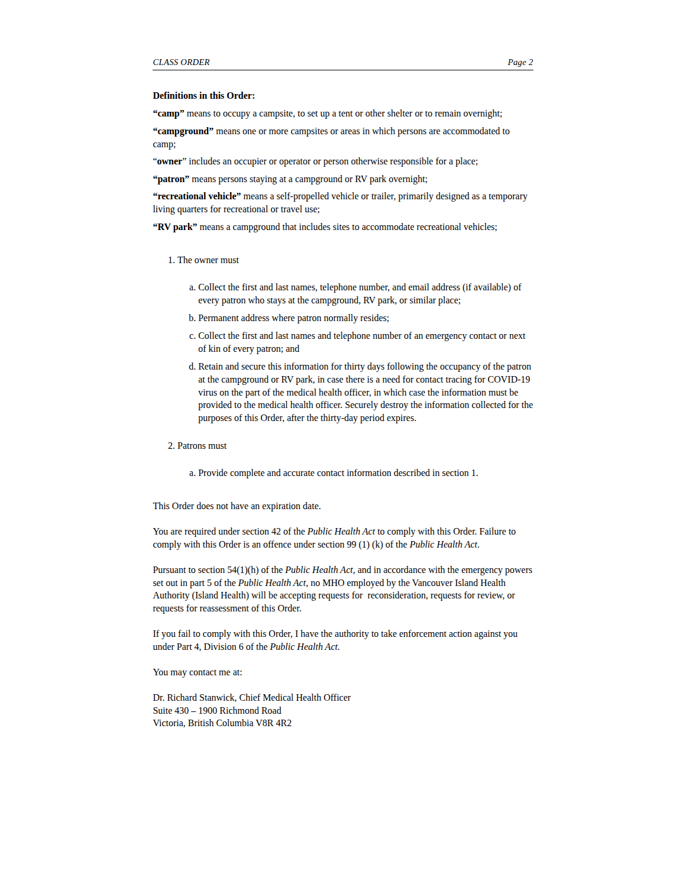CLASS ORDER Page 2
Definitions in this Order:
“camp” means to occupy a campsite, to set up a tent or other shelter or to remain overnight;
“campground” means one or more campsites or areas in which persons are accommodated to camp;
“owner” includes an occupier or operator or person otherwise responsible for a place;
“patron” means persons staying at a campground or RV park overnight;
“recreational vehicle” means a self-propelled vehicle or trailer, primarily designed as a temporary living quarters for recreational or travel use;
“RV park” means a campground that includes sites to accommodate recreational vehicles;
The owner must
Collect the first and last names, telephone number, and email address (if available) of every patron who stays at the campground, RV park, or similar place;
Permanent address where patron normally resides;
Collect the first and last names and telephone number of an emergency contact or next of kin of every patron; and
Retain and secure this information for thirty days following the occupancy of the patron at the campground or RV park, in case there is a need for contact tracing for COVID-19 virus on the part of the medical health officer, in which case the information must be provided to the medical health officer. Securely destroy the information collected for the purposes of this Order, after the thirty-day period expires.
Patrons must
Provide complete and accurate contact information described in section 1.
This Order does not have an expiration date.
You are required under section 42 of the Public Health Act to comply with this Order. Failure to comply with this Order is an offence under section 99 (1) (k) of the Public Health Act.
Pursuant to section 54(1)(h) of the Public Health Act, and in accordance with the emergency powers set out in part 5 of the Public Health Act, no MHO employed by the Vancouver Island Health Authority (Island Health) will be accepting requests for reconsideration, requests for review, or requests for reassessment of this Order.
If you fail to comply with this Order, I have the authority to take enforcement action against you under Part 4, Division 6 of the Public Health Act.
You may contact me at:
Dr. Richard Stanwick, Chief Medical Health Officer
Suite 430 – 1900 Richmond Road
Victoria, British Columbia V8R 4R2